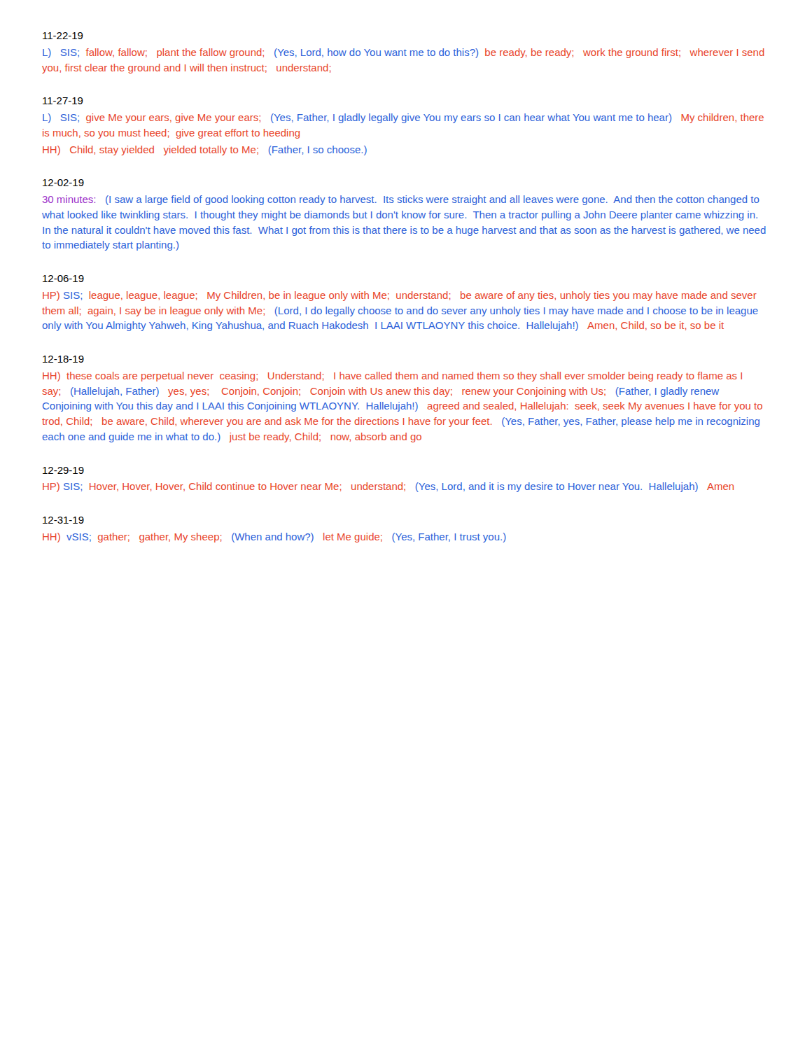11-22-19
L) SIS; fallow, fallow; plant the fallow ground; (Yes, Lord, how do You want me to do this?) be ready, be ready; work the ground first; wherever I send you, first clear the ground and I will then instruct; understand;
11-27-19
L) SIS; give Me your ears, give Me your ears; (Yes, Father, I gladly legally give You my ears so I can hear what You want me to hear) My children, there is much, so you must heed; give great effort to heeding
HH) Child, stay yielded yielded totally to Me; (Father, I so choose.)
12-02-19
30 minutes: (I saw a large field of good looking cotton ready to harvest. Its sticks were straight and all leaves were gone. And then the cotton changed to what looked like twinkling stars. I thought they might be diamonds but I don't know for sure. Then a tractor pulling a John Deere planter came whizzing in. In the natural it couldn't have moved this fast. What I got from this is that there is to be a huge harvest and that as soon as the harvest is gathered, we need to immediately start planting.)
12-06-19
HP) SIS; league, league, league; My Children, be in league only with Me; understand; be aware of any ties, unholy ties you may have made and sever them all; again, I say be in league only with Me; (Lord, I do legally choose to and do sever any unholy ties I may have made and I choose to be in league only with You Almighty Yahweh, King Yahushua, and Ruach Hakodesh I LAAI WTLAOYNY this choice. Hallelujah!) Amen, Child, so be it, so be it
12-18-19
HH) these coals are perpetual never ceasing; Understand; I have called them and named them so they shall ever smolder being ready to flame as I say; (Hallelujah, Father) yes, yes; Conjoin, Conjoin; Conjoin with Us anew this day; renew your Conjoining with Us; (Father, I gladly renew Conjoining with You this day and I LAAI this Conjoining WTLAOYNY. Hallelujah!) agreed and sealed, Hallelujah: seek, seek My avenues I have for you to trod, Child; be aware, Child, wherever you are and ask Me for the directions I have for your feet. (Yes, Father, yes, Father, please help me in recognizing each one and guide me in what to do.) just be ready, Child; now, absorb and go
12-29-19
HP) SIS; Hover, Hover, Hover, Child continue to Hover near Me; understand; (Yes, Lord, and it is my desire to Hover near You. Hallelujah) Amen
12-31-19
HH) vSIS; gather; gather, My sheep; (When and how?) let Me guide; (Yes, Father, I trust you.)